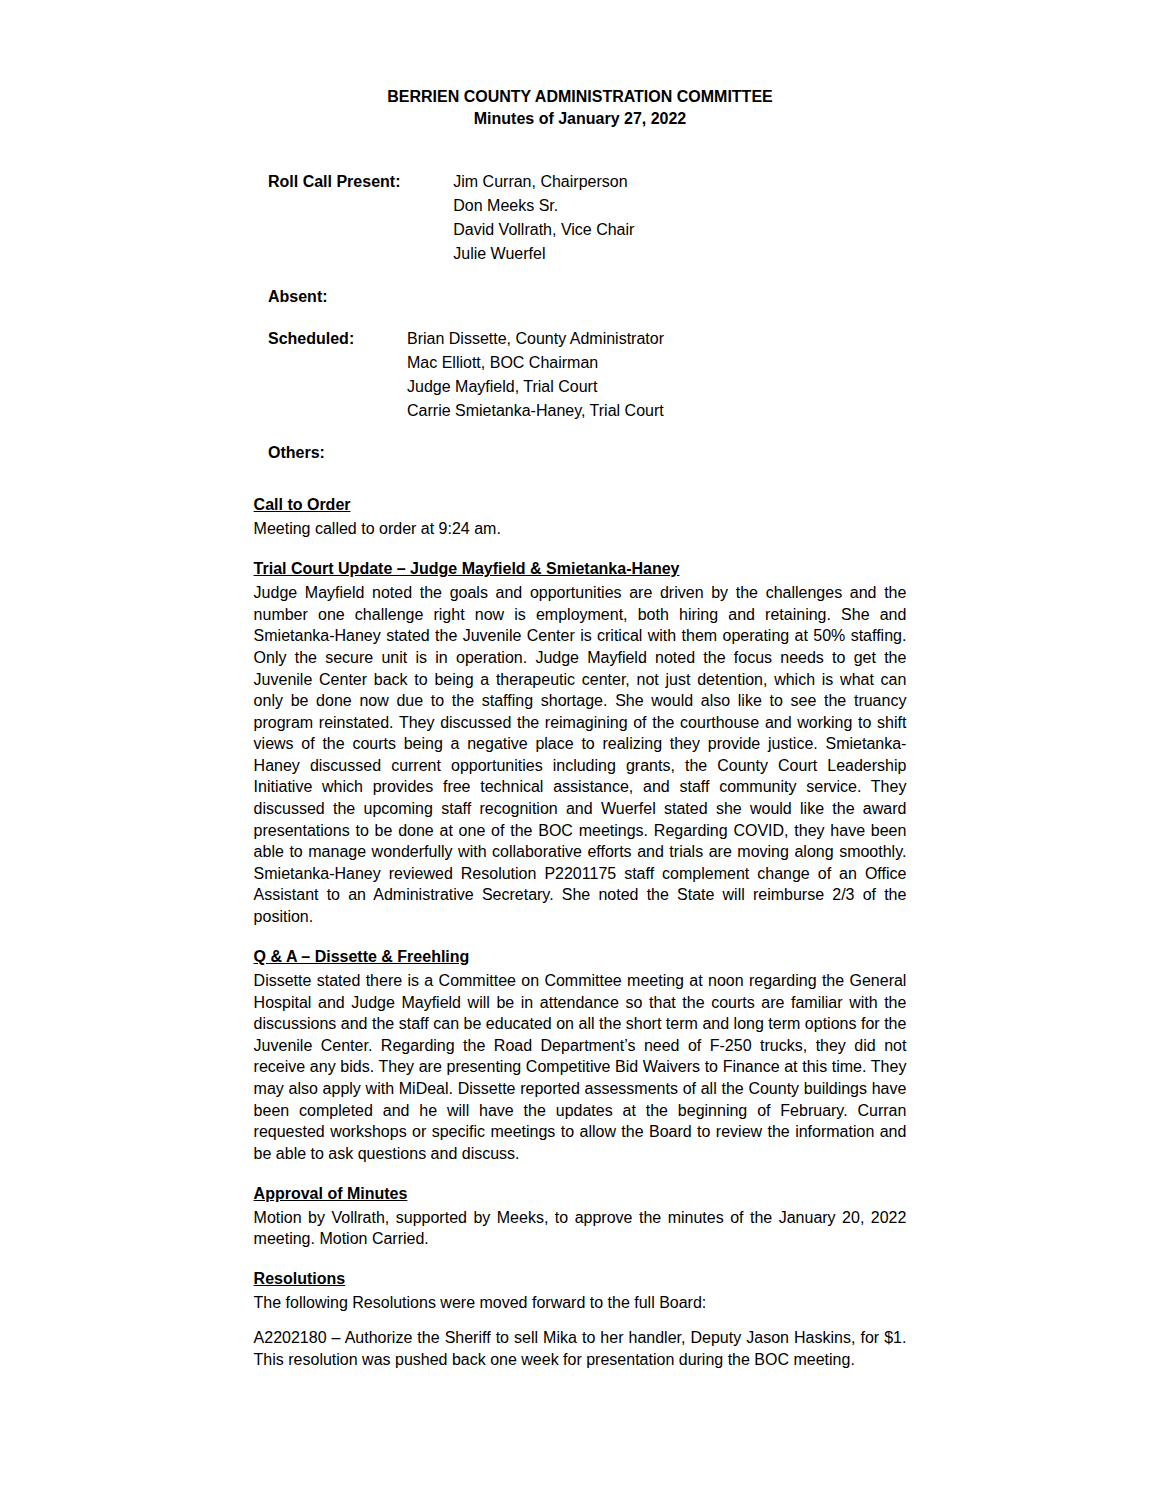BERRIEN COUNTY ADMINISTRATION COMMITTEE Minutes of January 27, 2022
| Roll Call Present: | Jim Curran, Chairperson |
| | Don Meeks Sr. |
| | David Vollrath, Vice Chair |
| | Julie Wuerfel |
| Absent: | |
| Scheduled: | Brian Dissette, County Administrator |
| | Mac Elliott, BOC Chairman |
| | Judge Mayfield, Trial Court |
| | Carrie Smietanka-Haney, Trial Court |
| Others: | |
Call to Order
Meeting called to order at 9:24 am.
Trial Court Update – Judge Mayfield & Smietanka-Haney
Judge Mayfield noted the goals and opportunities are driven by the challenges and the number one challenge right now is employment, both hiring and retaining. She and Smietanka-Haney stated the Juvenile Center is critical with them operating at 50% staffing. Only the secure unit is in operation. Judge Mayfield noted the focus needs to get the Juvenile Center back to being a therapeutic center, not just detention, which is what can only be done now due to the staffing shortage. She would also like to see the truancy program reinstated. They discussed the reimagining of the courthouse and working to shift views of the courts being a negative place to realizing they provide justice. Smietanka-Haney discussed current opportunities including grants, the County Court Leadership Initiative which provides free technical assistance, and staff community service. They discussed the upcoming staff recognition and Wuerfel stated she would like the award presentations to be done at one of the BOC meetings. Regarding COVID, they have been able to manage wonderfully with collaborative efforts and trials are moving along smoothly. Smietanka-Haney reviewed Resolution P2201175 staff complement change of an Office Assistant to an Administrative Secretary. She noted the State will reimburse 2/3 of the position.
Q & A – Dissette & Freehling
Dissette stated there is a Committee on Committee meeting at noon regarding the General Hospital and Judge Mayfield will be in attendance so that the courts are familiar with the discussions and the staff can be educated on all the short term and long term options for the Juvenile Center. Regarding the Road Department’s need of F-250 trucks, they did not receive any bids. They are presenting Competitive Bid Waivers to Finance at this time. They may also apply with MiDeal. Dissette reported assessments of all the County buildings have been completed and he will have the updates at the beginning of February. Curran requested workshops or specific meetings to allow the Board to review the information and be able to ask questions and discuss.
Approval of Minutes
Motion by Vollrath, supported by Meeks, to approve the minutes of the January 20, 2022 meeting. Motion Carried.
Resolutions
The following Resolutions were moved forward to the full Board:
A2202180 – Authorize the Sheriff to sell Mika to her handler, Deputy Jason Haskins, for $1. This resolution was pushed back one week for presentation during the BOC meeting.